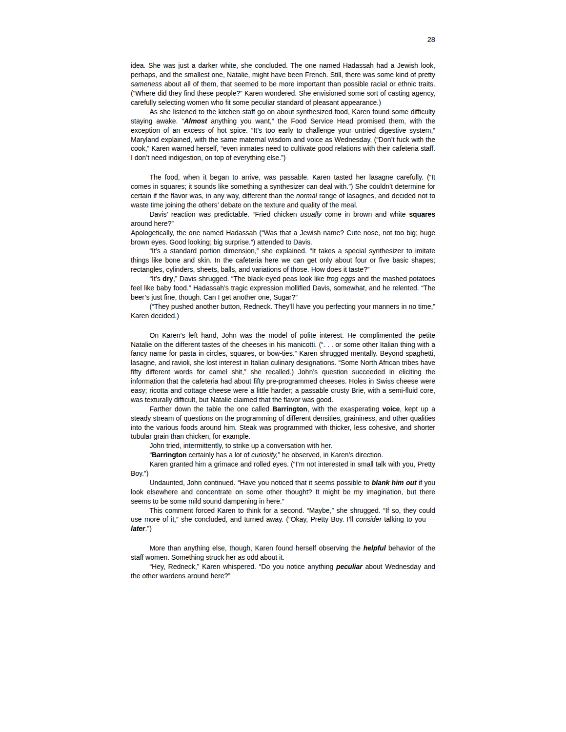28
idea. She was just a darker white, she concluded. The one named Hadassah had a Jewish look, perhaps, and the smallest one, Natalie, might have been French. Still, there was some kind of pretty sameness about all of them, that seemed to be more important than possible racial or ethnic traits. (“Where did they find these people?” Karen wondered. She envisioned some sort of casting agency, carefully selecting women who fit some peculiar standard of pleasant appearance.)
As she listened to the kitchen staff go on about synthesized food, Karen found some difficulty staying awake. “Almost anything you want,” the Food Service Head promised them, with the exception of an excess of hot spice. “It’s too early to challenge your untried digestive system,” Maryland explained, with the same maternal wisdom and voice as Wednesday. (“Don’t fuck with the cook,” Karen warned herself, “even inmates need to cultivate good relations with their cafeteria staff. I don’t need indigestion, on top of everything else.”)
The food, when it began to arrive, was passable. Karen tasted her lasagne carefully. (“It comes in squares; it sounds like something a synthesizer can deal with.”) She couldn’t determine for certain if the flavor was, in any way, different than the normal range of lasagnes, and decided not to waste time joining the others’ debate on the texture and quality of the meal.
Davis’ reaction was predictable. “Fried chicken usually come in brown and white squares around here?”
Apologetically, the one named Hadassah (“Was that a Jewish name? Cute nose, not too big; huge brown eyes. Good looking; big surprise.”) attended to Davis.
“It’s a standard portion dimension,” she explained. “It takes a special synthesizer to imitate things like bone and skin. In the cafeteria here we can get only about four or five basic shapes; rectangles, cylinders, sheets, balls, and variations of those. How does it taste?”
“It’s dry,” Davis shrugged. “The black-eyed peas look like frog eggs and the mashed potatoes feel like baby food.” Hadassah’s tragic expression mollified Davis, somewhat, and he relented. “The beer’s just fine, though. Can I get another one, Sugar?”
(“They pushed another button, Redneck. They’ll have you perfecting your manners in no time,” Karen decided.)
On Karen’s left hand, John was the model of polite interest. He complimented the petite Natalie on the different tastes of the cheeses in his manicotti. (“. . . or some other Italian thing with a fancy name for pasta in circles, squares, or bow-ties.” Karen shrugged mentally. Beyond spaghetti, lasagne, and ravioli, she lost interest in Italian culinary designations. “Some North African tribes have fifty different words for camel shit,” she recalled.) John’s question succeeded in eliciting the information that the cafeteria had about fifty pre-programmed cheeses. Holes in Swiss cheese were easy; ricotta and cottage cheese were a little harder; a passable crusty Brie, with a semi-fluid core, was texturally difficult, but Natalie claimed that the flavor was good.
Farther down the table the one called Barrington, with the exasperating voice, kept up a steady stream of questions on the programming of different densities, graininess, and other qualities into the various foods around him. Steak was programmed with thicker, less cohesive, and shorter tubular grain than chicken, for example.
John tried, intermittently, to strike up a conversation with her.
“Barrington certainly has a lot of curiosity,” he observed, in Karen’s direction.
Karen granted him a grimace and rolled eyes. (“I’m not interested in small talk with you, Pretty Boy.”)
Undaunted, John continued. “Have you noticed that it seems possible to blank him out if you look elsewhere and concentrate on some other thought? It might be my imagination, but there seems to be some mild sound dampening in here.”
This comment forced Karen to think for a second. “Maybe,” she shrugged. “If so, they could use more of it,” she concluded, and turned away. (“Okay, Pretty Boy. I’ll consider talking to you — later.”)
More than anything else, though, Karen found herself observing the helpful behavior of the staff women. Something struck her as odd about it.
“Hey, Redneck,” Karen whispered. “Do you notice anything peculiar about Wednesday and the other wardens around here?”